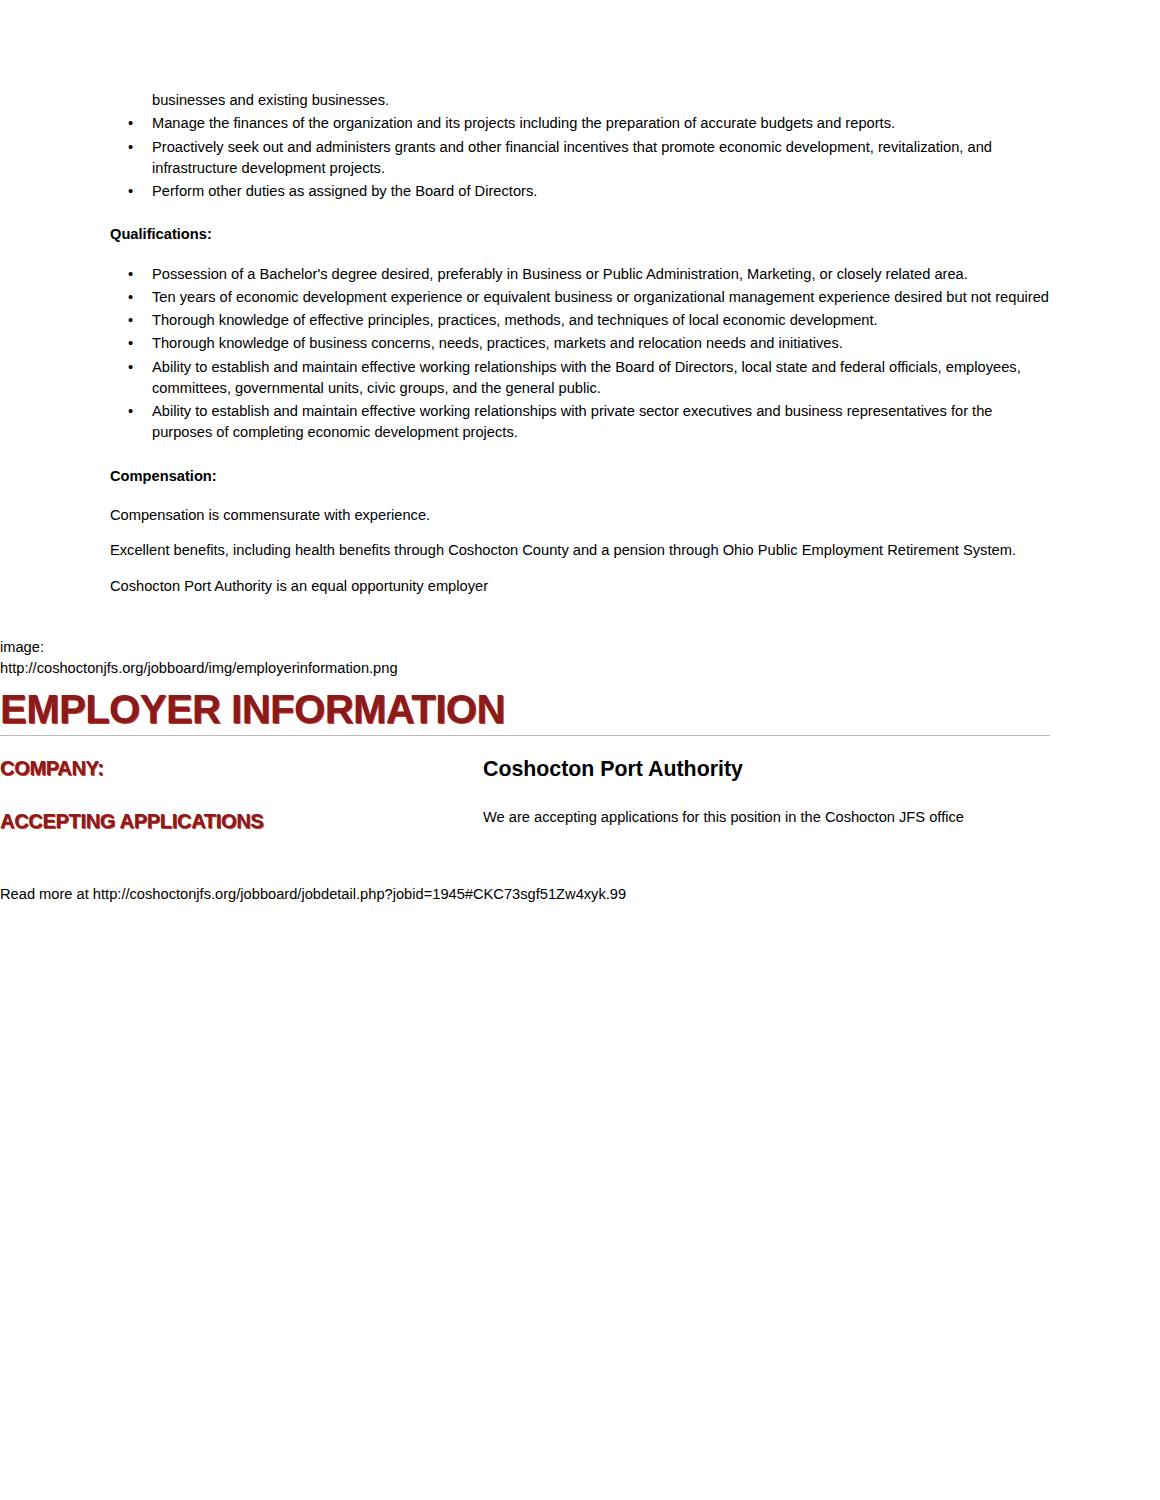businesses and existing businesses.
Manage the finances of the organization and its projects including the preparation of accurate budgets and reports.
Proactively seek out and administers grants and other financial incentives that promote economic development, revitalization, and infrastructure development projects.
Perform other duties as assigned by the Board of Directors.
Qualifications:
Possession of a Bachelor's degree desired, preferably in Business or Public Administration, Marketing, or closely related area.
Ten years of economic development experience or equivalent business or organizational management experience desired but not required
Thorough knowledge of effective principles, practices, methods, and techniques of local economic development.
Thorough knowledge of business concerns, needs, practices, markets and relocation needs and initiatives.
Ability to establish and maintain effective working relationships with the Board of Directors, local state and federal officials, employees, committees, governmental units, civic groups, and the general public.
Ability to establish and maintain effective working relationships with private sector executives and business representatives for the purposes of completing economic development projects.
Compensation:
Compensation is commensurate with experience.
Excellent benefits, including health benefits through Coshocton County and a pension through Ohio Public Employment Retirement System.
Coshocton Port Authority is an equal opportunity employer
image: http://coshoctonjfs.org/jobboard/img/employerinformation.png
EMPLOYER INFORMATION
| COMPANY: | Coshocton Port Authority |
| ACCEPTING APPLICATIONS | We are accepting applications for this position in the Coshocton JFS office |
Read more at http://coshoctonjfs.org/jobboard/jobdetail.php?jobid=1945#CKC73sgf51Zw4xyk.99